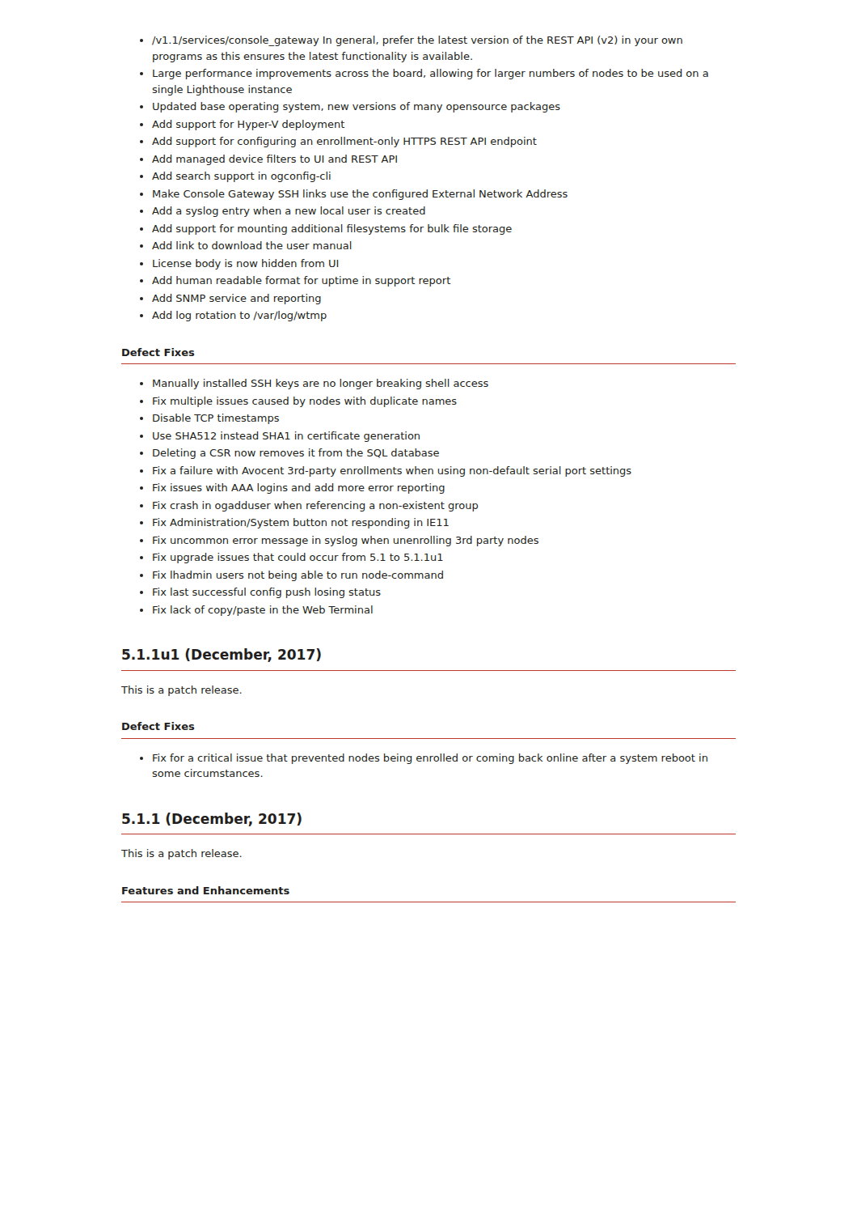/v1.1/services/console_gateway In general, prefer the latest version of the REST API (v2) in your own programs as this ensures the latest functionality is available.
Large performance improvements across the board, allowing for larger numbers of nodes to be used on a single Lighthouse instance
Updated base operating system, new versions of many opensource packages
Add support for Hyper-V deployment
Add support for configuring an enrollment-only HTTPS REST API endpoint
Add managed device filters to UI and REST API
Add search support in ogconfig-cli
Make Console Gateway SSH links use the configured External Network Address
Add a syslog entry when a new local user is created
Add support for mounting additional filesystems for bulk file storage
Add link to download the user manual
License body is now hidden from UI
Add human readable format for uptime in support report
Add SNMP service and reporting
Add log rotation to /var/log/wtmp
Defect Fixes
Manually installed SSH keys are no longer breaking shell access
Fix multiple issues caused by nodes with duplicate names
Disable TCP timestamps
Use SHA512 instead SHA1 in certificate generation
Deleting a CSR now removes it from the SQL database
Fix a failure with Avocent 3rd-party enrollments when using non-default serial port settings
Fix issues with AAA logins and add more error reporting
Fix crash in ogadduser when referencing a non-existent group
Fix Administration/System button not responding in IE11
Fix uncommon error message in syslog when unenrolling 3rd party nodes
Fix upgrade issues that could occur from 5.1 to 5.1.1u1
Fix lhadmin users not being able to run node-command
Fix last successful config push losing status
Fix lack of copy/paste in the Web Terminal
5.1.1u1 (December, 2017)
This is a patch release.
Defect Fixes
Fix for a critical issue that prevented nodes being enrolled or coming back online after a system reboot in some circumstances.
5.1.1 (December, 2017)
This is a patch release.
Features and Enhancements